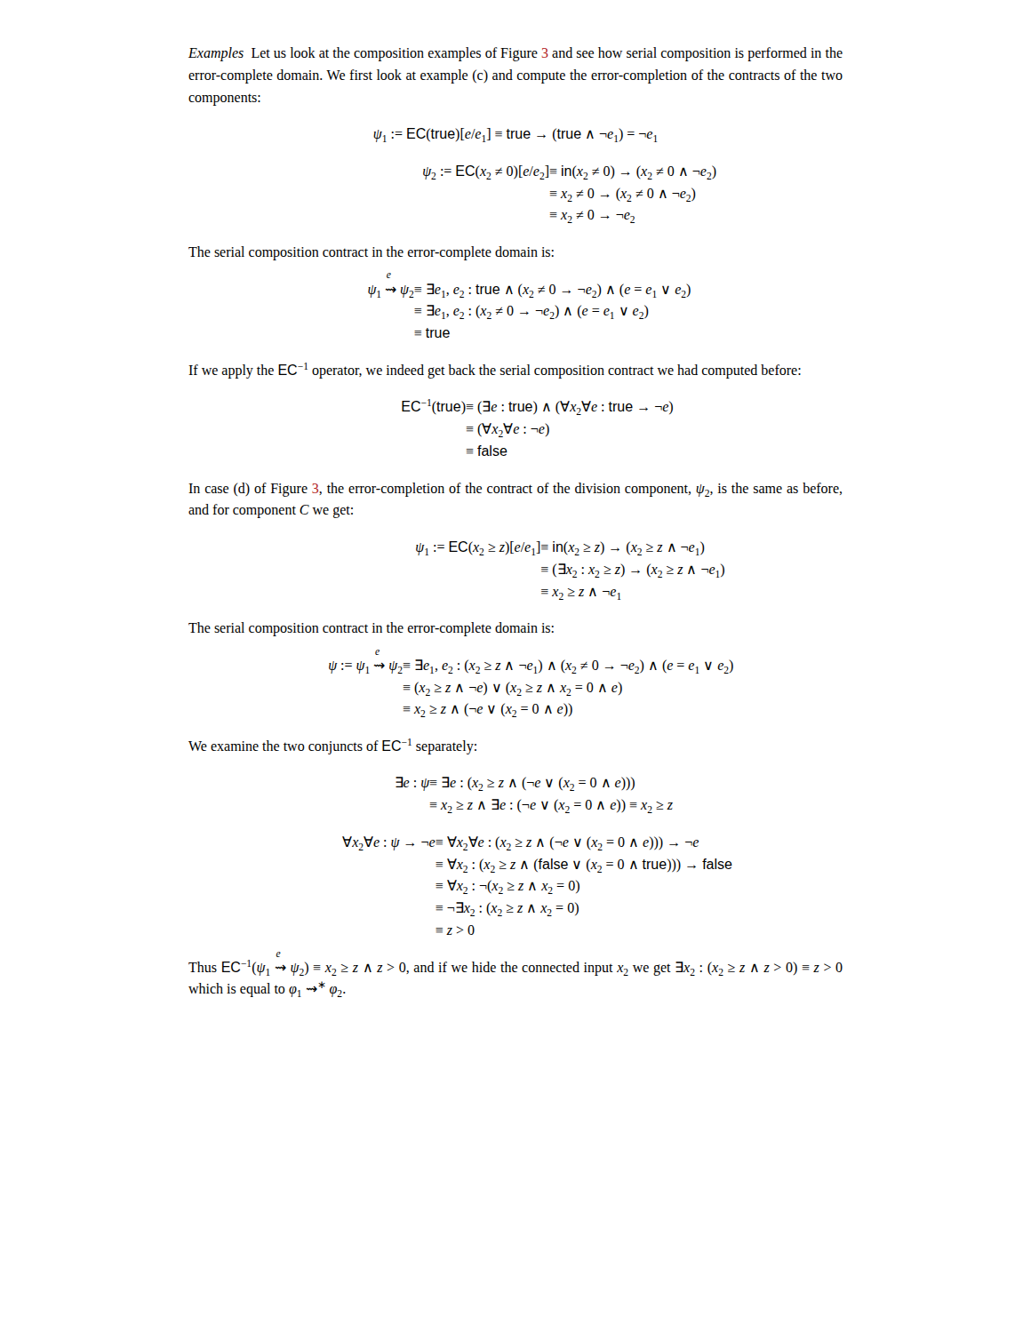Examples Let us look at the composition examples of Figure 3 and see how serial composition is performed in the error-complete domain. We first look at example (c) and compute the error-completion of the contracts of the two components:
ψ1 := EC(true)[e/e1] ≡ true → (true ∧ ¬e1) = ¬e1
ψ2 := EC(x2 ≠ 0)[e/e2]≡ in(x2 ≠ 0) → (x2 ≠ 0 ∧ ¬e2) ≡ x2 ≠ 0 → (x2 ≠ 0 ∧ ¬e2) ≡ x2 ≠ 0 → ¬e2
The serial composition contract in the error-complete domain is:
ψ1 e⇝ ψ2≡ ∃e1, e2 : true ∧ (x2 ≠ 0 → ¬e2) ∧ (e = e1 ∨ e2) ≡ ∃e1, e2 : (x2 ≠ 0 → ¬e2) ∧ (e = e1 ∨ e2) ≡ true
If we apply the EC−1 operator, we indeed get back the serial composition contract we had computed before:
EC−1(true)≡ (∃e : true) ∧ (∀x2∀e : true → ¬e) ≡ (∀x2∀e : ¬e) ≡ false
In case (d) of Figure 3, the error-completion of the contract of the division component, ψ2, is the same as before, and for component C we get:
ψ1 := EC(x2 ≥ z)[e/e1]≡ in(x2 ≥ z) → (x2 ≥ z ∧ ¬e1) ≡ (∃x2 : x2 ≥ z) → (x2 ≥ z ∧ ¬e1) ≡ x2 ≥ z ∧ ¬e1
The serial composition contract in the error-complete domain is:
ψ := ψ1 e⇝ ψ2≡ ∃e1, e2 : (x2 ≥ z ∧ ¬e1) ∧ (x2 ≠ 0 → ¬e2) ∧ (e = e1 ∨ e2) ≡ (x2 ≥ z ∧ ¬e) ∨ (x2 ≥ z ∧ x2 = 0 ∧ e) ≡ x2 ≥ z ∧ (¬e ∨ (x2 = 0 ∧ e))
We examine the two conjuncts of EC−1 separately:
∃e : ψ≡ ∃e : (x2 ≥ z ∧ (¬e ∨ (x2 = 0 ∧ e))) ≡ x2 ≥ z ∧ ∃e : (¬e ∨ (x2 = 0 ∧ e)) ≡ x2 ≥ z
∀x2∀e : ψ → ¬e≡ ∀x2∀e : (x2 ≥ z ∧ (¬e ∨ (x2 = 0 ∧ e))) → ¬e ≡ ∀x2 : (x2 ≥ z ∧ (false ∨ (x2 = 0 ∧ true))) → false ≡ ∀x2 : ¬(x2 ≥ z ∧ x2 = 0) ≡ ¬∃x2 : (x2 ≥ z ∧ x2 = 0) ≡ z > 0
Thus EC−1(ψ1 e⇝ ψ2) ≡ x2 ≥ z ∧ z > 0, and if we hide the connected input x2 we get ∃x2 : (x2 ≥ z ∧ z > 0) ≡ z > 0 which is equal to φ1 ⇝∗ φ2.